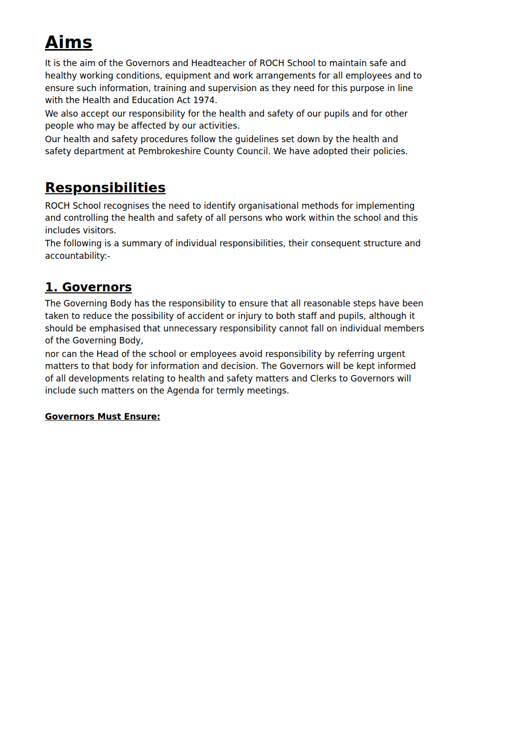Aims
It is the aim of the Governors and Headteacher of ROCH School to maintain safe and healthy working conditions, equipment and work arrangements for all employees and to ensure such information, training and supervision as they need for this purpose in line with the Health and Education Act 1974.
We also accept our responsibility for the health and safety of our pupils and for other people who may be affected by our activities.
Our health and safety procedures follow the guidelines set down by the health and safety department at Pembrokeshire County Council. We have adopted their policies.
Responsibilities
ROCH School recognises the need to identify organisational methods for implementing and controlling the health and safety of all persons who work within the school and this includes visitors.
The following is a summary of individual responsibilities, their consequent structure and accountability:-
1. Governors
The Governing Body has the responsibility to ensure that all reasonable steps have been taken to reduce the possibility of accident or injury to both staff and pupils, although it should be emphasised that unnecessary responsibility cannot fall on individual members of the Governing Body,
nor can the Head of the school or employees avoid responsibility by referring urgent matters to that body for information and decision. The Governors will be kept informed of all developments relating to health and safety matters and Clerks to Governors will include such matters on the Agenda for termly meetings.
Governors Must Ensure: